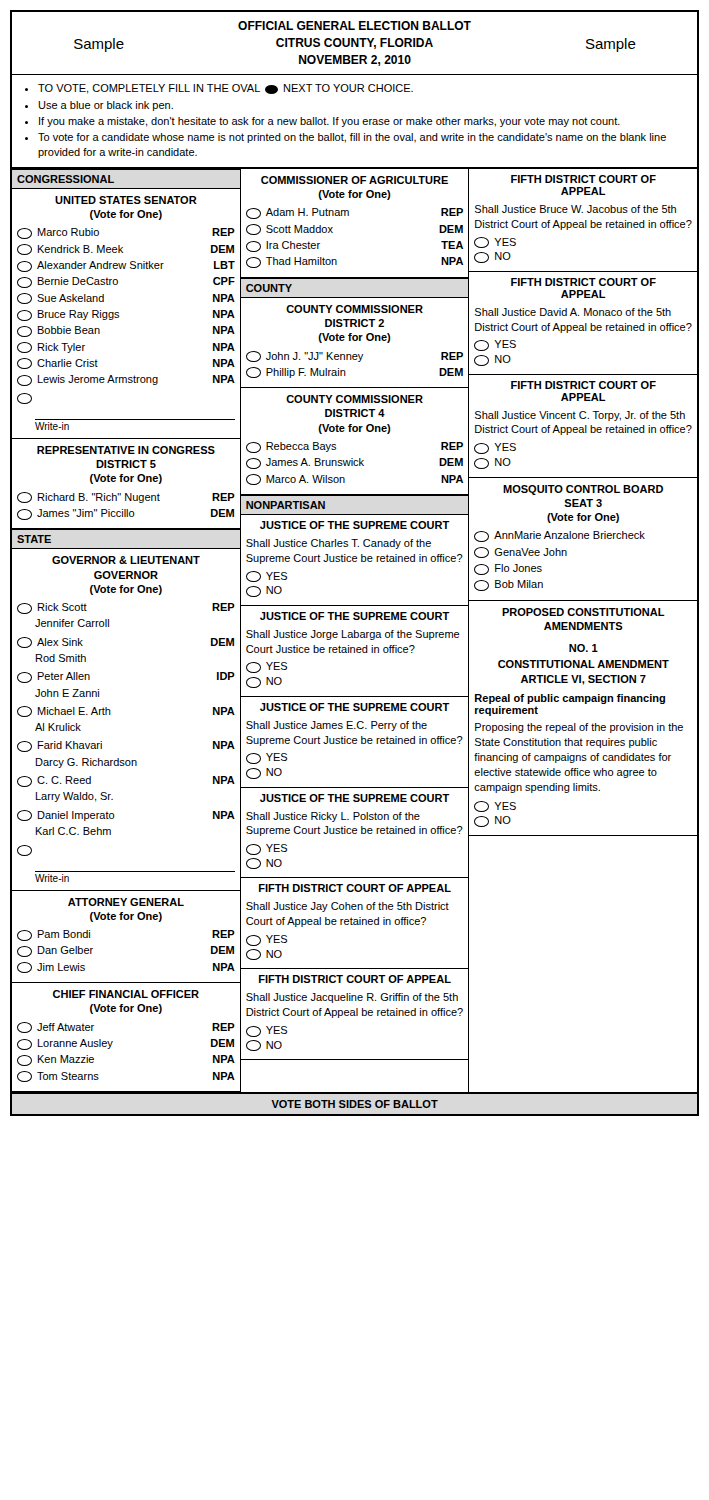Sample
OFFICIAL GENERAL ELECTION BALLOT
CITRUS COUNTY, FLORIDA
NOVEMBER 2, 2010
Sample
TO VOTE, COMPLETELY FILL IN THE OVAL NEXT TO YOUR CHOICE.
Use a blue or black ink pen.
If you make a mistake, don't hesitate to ask for a new ballot. If you erase or make other marks, your vote may not count.
To vote for a candidate whose name is not printed on the ballot, fill in the oval, and write in the candidate's name on the blank line provided for a write-in candidate.
CONGRESSIONAL
UNITED STATES SENATOR
(Vote for One)
Marco Rubio REP
Kendrick B. Meek DEM
Alexander Andrew Snitker LBT
Bernie DeCastro CPF
Sue Askeland NPA
Bruce Ray Riggs NPA
Bobbie Bean NPA
Rick Tyler NPA
Charlie Crist NPA
Lewis Jerome Armstrong NPA
Write-in
REPRESENTATIVE IN CONGRESS
DISTRICT 5
(Vote for One)
Richard B. "Rich" Nugent REP
James "Jim" Piccillo DEM
STATE
GOVERNOR & LIEUTENANT
GOVERNOR
(Vote for One)
Rick Scott REP
Jennifer Carroll
Alex Sink DEM
Rod Smith
Peter Allen IDP
John E Zanni
Michael E. Arth NPA
Al Krulick
Farid Khavari NPA
Darcy G. Richardson
C. C. Reed NPA
Larry Waldo, Sr.
Daniel Imperato NPA
Karl C.C. Behm
Write-in
ATTORNEY GENERAL
(Vote for One)
Pam Bondi REP
Dan Gelber DEM
Jim Lewis NPA
CHIEF FINANCIAL OFFICER
(Vote for One)
Jeff Atwater REP
Loranne Ausley DEM
Ken Mazzie NPA
Tom Stearns NPA
COMMISSIONER OF AGRICULTURE
(Vote for One)
Adam H. Putnam REP
Scott Maddox DEM
Ira Chester TEA
Thad Hamilton NPA
COUNTY
COUNTY COMMISSIONER
DISTRICT 2
(Vote for One)
John J. "JJ" Kenney REP
Phillip F. Mulrain DEM
COUNTY COMMISSIONER
DISTRICT 4
(Vote for One)
Rebecca Bays REP
James A. Brunswick DEM
Marco A. Wilson NPA
NONPARTISAN
JUSTICE OF THE SUPREME COURT
Shall Justice Charles T. Canady of the Supreme Court Justice be retained in office?
YES
NO
JUSTICE OF THE SUPREME COURT
Shall Justice Jorge Labarga of the Supreme Court Justice be retained in office?
YES
NO
JUSTICE OF THE SUPREME COURT
Shall Justice James E.C. Perry of the Supreme Court Justice be retained in office?
YES
NO
JUSTICE OF THE SUPREME COURT
Shall Justice Ricky L. Polston of the Supreme Court Justice be retained in office?
YES
NO
FIFTH DISTRICT COURT OF APPEAL
Shall Justice Jay Cohen of the 5th District Court of Appeal be retained in office?
YES
NO
FIFTH DISTRICT COURT OF APPEAL
Shall Justice Jacqueline R. Griffin of the 5th District Court of Appeal be retained in office?
YES
NO
FIFTH DISTRICT COURT OF
APPEAL
Shall Justice Bruce W. Jacobus of the 5th District Court of Appeal be retained in office?
YES
NO
FIFTH DISTRICT COURT OF
APPEAL
Shall Justice David A. Monaco of the 5th District Court of Appeal be retained in office?
YES
NO
FIFTH DISTRICT COURT OF
APPEAL
Shall Justice Vincent C. Torpy, Jr. of the 5th District Court of Appeal be retained in office?
YES
NO
MOSQUITO CONTROL BOARD
SEAT 3
(Vote for One)
AnnMarie Anzalone Briercheck
GenaVee John
Flo Jones
Bob Milan
PROPOSED CONSTITUTIONAL
AMENDMENTS
NO. 1
CONSTITUTIONAL AMENDMENT
ARTICLE VI, SECTION 7
Repeal of public campaign financing requirement
Proposing the repeal of the provision in the State Constitution that requires public financing of campaigns of candidates for elective statewide office who agree to campaign spending limits.
YES
NO
VOTE BOTH SIDES OF BALLOT